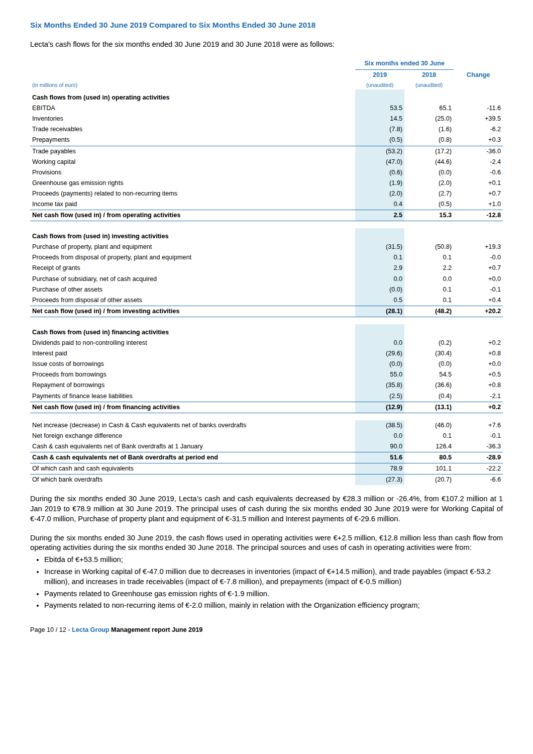Six Months Ended 30 June 2019 Compared to Six Months Ended 30 June 2018
Lecta’s cash flows for the six months ended 30 June 2019 and 30 June 2018 were as follows:
| | Six months ended 30 June | |
| --- | --- | --- |
| | 2019 | 2018 | Change |
| (in millions of euro) | (unaudited) | (unaudited) | |
| Cash flows from (used in) operating activities | | | |
| EBITDA | 53.5 | 65.1 | -11.6 |
| Inventories | 14.5 | (25.0) | +39.5 |
| Trade receivables | (7.8) | (1.6) | -6.2 |
| Prepayments | (0.5) | (0.8) | +0.3 |
| Trade payables | (53.2) | (17.2) | -36.0 |
| Working capital | (47.0) | (44.6) | -2.4 |
| Provisions | (0.6) | (0.0) | -0.6 |
| Greenhouse gas emission rights | (1.9) | (2.0) | +0.1 |
| Proceeds (payments) related to non-recurring items | (2.0) | (2.7) | +0.7 |
| Income tax paid | 0.4 | (0.5) | +1.0 |
| Net cash flow (used in) / from operating activities | 2.5 | 15.3 | -12.8 |
| Cash flows from (used in) investing activities | | | |
| Purchase of property, plant and equipment | (31.5) | (50.8) | +19.3 |
| Proceeds from disposal of property, plant and equipment | 0.1 | 0.1 | -0.0 |
| Receipt of grants | 2.9 | 2.2 | +0.7 |
| Purchase of subsidiary, net of cash acquired | 0.0 | 0.0 | +0.0 |
| Purchase of other assets | (0.0) | 0.1 | -0.1 |
| Proceeds from disposal of other assets | 0.5 | 0.1 | +0.4 |
| Net cash flow (used in) / from investing activities | (28.1) | (48.2) | +20.2 |
| Cash flows from (used in) financing activities | | | |
| Dividends paid to non-controlling interest | 0.0 | (0.2) | +0.2 |
| Interest paid | (29.6) | (30.4) | +0.8 |
| Issue costs of borrowings | (0.0) | (0.0) | +0.0 |
| Proceeds from borrowings | 55.0 | 54.5 | +0.5 |
| Repayment of borrowings | (35.8) | (36.6) | +0.8 |
| Payments of finance lease liabilities | (2.5) | (0.4) | -2.1 |
| Net cash flow (used in) / from financing activities | (12.9) | (13.1) | +0.2 |
| Net increase (decrease) in Cash & Cash equivalents net of banks overdrafts | (38.5) | (46.0) | +7.6 |
| Net foreign exchange difference | 0.0 | 0.1 | -0.1 |
| Cash & cash equivalents net of Bank overdrafts at 1 January | 90.0 | 126.4 | -36.3 |
| Cash & cash equivalents net of Bank overdrafts at period end | 51.6 | 80.5 | -28.9 |
| Of which cash and cash equivalents | 78.9 | 101.1 | -22.2 |
| Of which bank overdrafts | (27.3) | (20.7) | -6.6 |
During the six months ended 30 June 2019, Lecta’s cash and cash equivalents decreased by €28.3 million or -26.4%, from €107.2 million at 1 Jan 2019 to €78.9 million at 30 June 2019. The principal uses of cash during the six months ended 30 June 2019 were for Working Capital of €-47.0 million, Purchase of property plant and equipment of €-31.5 million and Interest payments of €-29.6 million.
During the six months ended 30 June 2019, the cash flows used in operating activities were €+2.5 million, €12.8 million less than cash flow from operating activities during the six months ended 30 June 2018. The principal sources and uses of cash in operating activities were from:
Ebitda of €+53.5 million;
Increase in Working capital of €-47.0 million due to decreases in inventories (impact of €+14.5 million), and trade payables (impact €-53.2 million), and increases in trade receivables (impact of €-7.8 million), and prepayments (impact of €-0.5 million)
Payments related to Greenhouse gas emission rights of €-1.9 million.
Payments related to non-recurring items of €-2.0 million, mainly in relation with the Organization efficiency program;
Page 10 / 12 - Lecta Group Management report June 2019